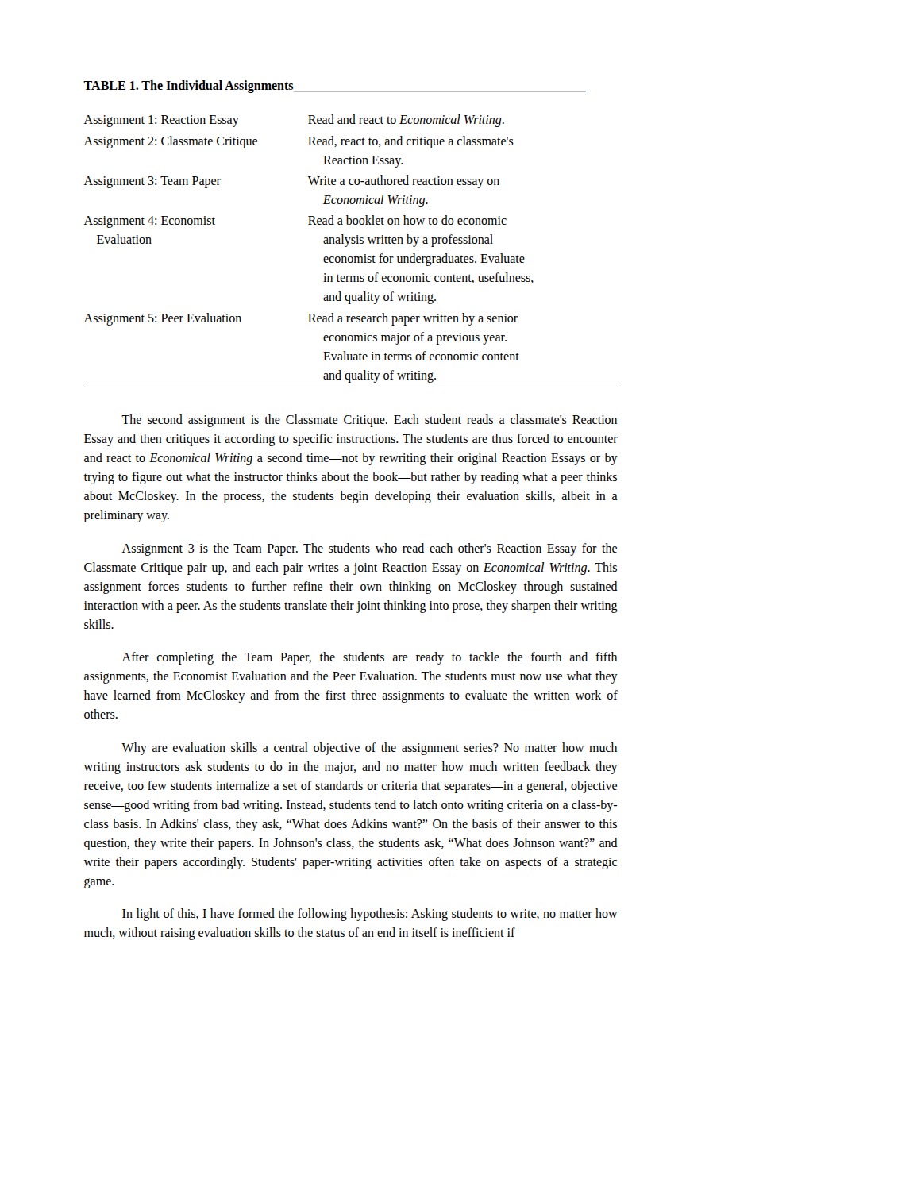TABLE 1. The Individual Assignments______________________________________________
| Assignment 1: Reaction Essay | Read and react to Economical Writing . |
| Assignment 2: Classmate Critique | Read, react to, and critique a classmate's Reaction Essay. |
| Assignment 3: Team Paper | Write a co-authored reaction essay on Economical Writing . |
| Assignment 4: Economist Evaluation | Read a booklet on how to do economic analysis written by a professional economist for undergraduates. Evaluate in terms of economic content, usefulness, and quality of writing. |
| Assignment 5: Peer Evaluation | Read a research paper written by a senior economics major of a previous year. Evaluate in terms of economic content and quality of writing. |
The second assignment is the Classmate Critique. Each student reads a classmate's Reaction Essay and then critiques it according to specific instructions. The students are thus forced to encounter and react to Economical Writing a second time—not by rewriting their original Reaction Essays or by trying to figure out what the instructor thinks about the book—but rather by reading what a peer thinks about McCloskey. In the process, the students begin developing their evaluation skills, albeit in a preliminary way.
Assignment 3 is the Team Paper. The students who read each other's Reaction Essay for the Classmate Critique pair up, and each pair writes a joint Reaction Essay on Economical Writing. This assignment forces students to further refine their own thinking on McCloskey through sustained interaction with a peer. As the students translate their joint thinking into prose, they sharpen their writing skills.
After completing the Team Paper, the students are ready to tackle the fourth and fifth assignments, the Economist Evaluation and the Peer Evaluation. The students must now use what they have learned from McCloskey and from the first three assignments to evaluate the written work of others.
Why are evaluation skills a central objective of the assignment series? No matter how much writing instructors ask students to do in the major, and no matter how much written feedback they receive, too few students internalize a set of standards or criteria that separates—in a general, objective sense—good writing from bad writing. Instead, students tend to latch onto writing criteria on a class-by-class basis. In Adkins' class, they ask, “What does Adkins want?” On the basis of their answer to this question, they write their papers. In Johnson's class, the students ask, “What does Johnson want?” and write their papers accordingly. Students' paper-writing activities often take on aspects of a strategic game.
In light of this, I have formed the following hypothesis: Asking students to write, no matter how much, without raising evaluation skills to the status of an end in itself is inefficient if